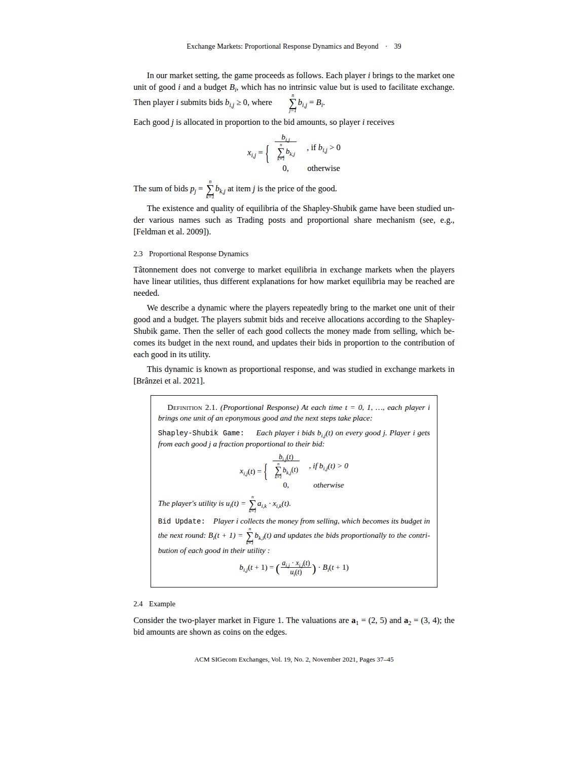Exchange Markets: Proportional Response Dynamics and Beyond·39
In our market setting, the game proceeds as follows. Each player i brings to the market one unit of good i and a budget Bi, which has no intrinsic value but is used to facilitate exchange. Then player i submits bids bi,j ≥ 0, where n∑j=1 bi,j = Bi.
Each good j is allocated in proportion to the bid amounts, so player i receives
xi,j = {
| b i,j n ∑ k=1 b k,j | , if b i,j > 0 |
| 0, | otherwise |
The sum of bids pj = n∑k=1 bk,j at item j is the price of the good.
The existence and quality of equilibria of the Shapley-Shubik game have been studied under various names such as Trading posts and proportional share mechanism (see, e.g., [Feldman et al. 2009]).
2.3 Proportional Response Dynamics
Tâtonnement does not converge to market equilibria in exchange markets when the players have linear utilities, thus different explanations for how market equilibria may be reached are needed.
We describe a dynamic where the players repeatedly bring to the market one unit of their good and a budget. The players submit bids and receive allocations according to the Shapley-Shubik game. Then the seller of each good collects the money made from selling, which becomes its budget in the next round, and updates their bids in proportion to the contribution of each good in its utility.
This dynamic is known as proportional response, and was studied in exchange markets in [Brânzei et al. 2021].
Definition 2.1. (Proportional Response) At each time t = 0, 1, …, each player i brings one unit of an eponymous good and the next steps take place:
Shapley-Shubik Game: Each player i bids bi,j(t) on every good j. Player i gets from each good j a fraction proportional to their bid:
xi,j(t) = {
| b i,j ( t ) n ∑ k=1 b k,j ( t ) | , if b i,j (t) > 0 |
| 0, | otherwise |
The player's utility is ui(t) = n∑k=1ai,k · xi,k(t).
Bid Update: Player i collects the money from selling, which becomes its budget in the next round: Bi(t + 1) = n∑k=1bk,i(t) and updates the bids proportionally to the contribution of each good in their utility :
bi,j(t + 1) = (ai,j · xi,j(t) ui(t)) · Bi(t + 1)
2.4 Example
Consider the two-player market in Figure 1. The valuations are a1 = (2, 5) and a2 = (3, 4); the bid amounts are shown as coins on the edges.
ACM SIGecom Exchanges, Vol. 19, No. 2, November 2021, Pages 37–45